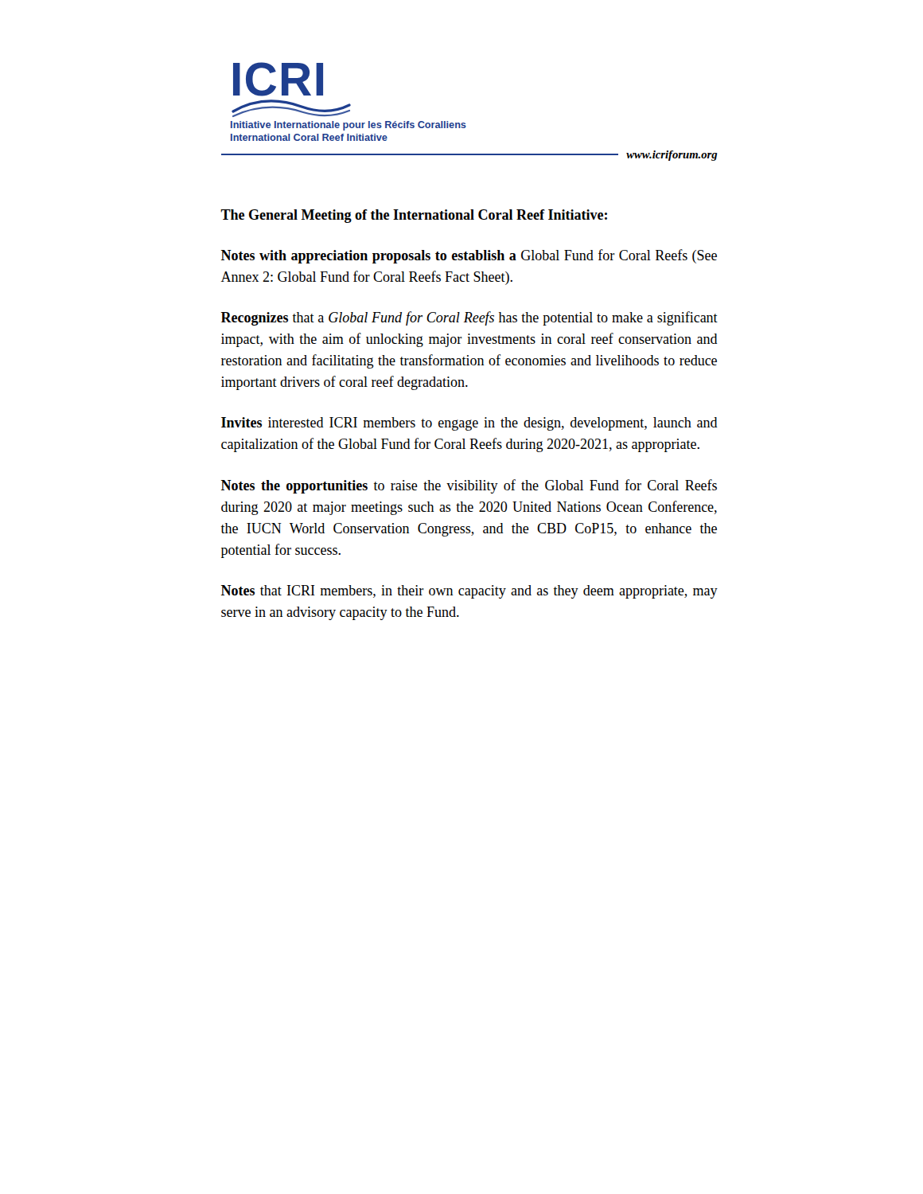ICRI
Initiative Internationale pour les Récifs Coralliens
International Coral Reef Initiative
www.icriforum.org
The General Meeting of the International Coral Reef Initiative:
Notes with appreciation proposals to establish a Global Fund for Coral Reefs (See Annex 2: Global Fund for Coral Reefs Fact Sheet).
Recognizes that a Global Fund for Coral Reefs has the potential to make a significant impact, with the aim of unlocking major investments in coral reef conservation and restoration and facilitating the transformation of economies and livelihoods to reduce important drivers of coral reef degradation.
Invites interested ICRI members to engage in the design, development, launch and capitalization of the Global Fund for Coral Reefs during 2020-2021, as appropriate.
Notes the opportunities to raise the visibility of the Global Fund for Coral Reefs during 2020 at major meetings such as the 2020 United Nations Ocean Conference, the IUCN World Conservation Congress, and the CBD CoP15, to enhance the potential for success.
Notes that ICRI members, in their own capacity and as they deem appropriate, may serve in an advisory capacity to the Fund.